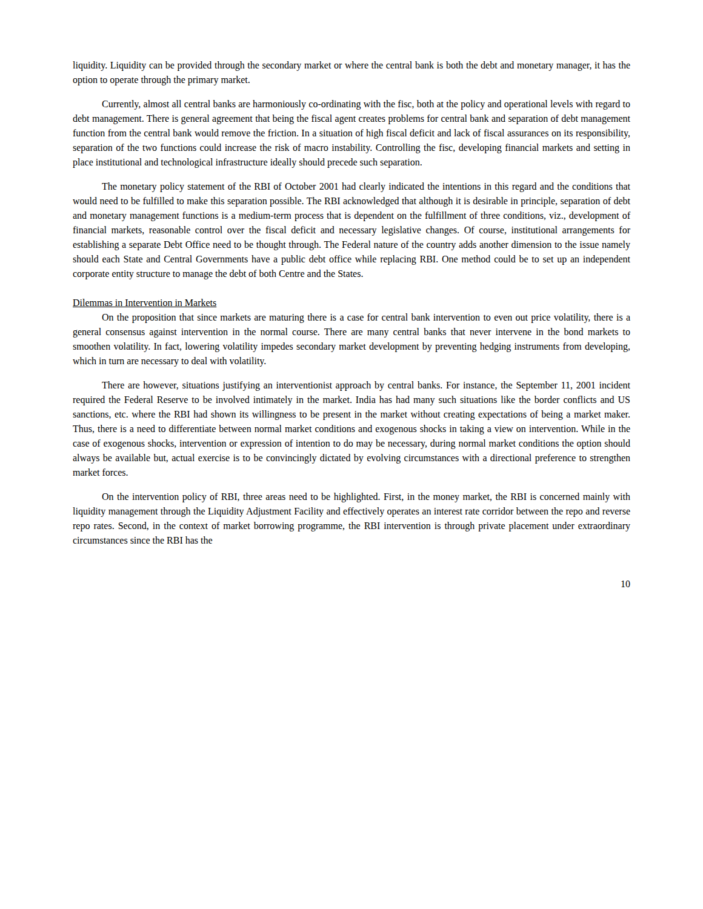liquidity. Liquidity can be provided through the secondary market or where the central bank is both the debt and monetary manager, it has the option to operate through the primary market.
Currently, almost all central banks are harmoniously co-ordinating with the fisc, both at the policy and operational levels with regard to debt management. There is general agreement that being the fiscal agent creates problems for central bank and separation of debt management function from the central bank would remove the friction. In a situation of high fiscal deficit and lack of fiscal assurances on its responsibility, separation of the two functions could increase the risk of macro instability. Controlling the fisc, developing financial markets and setting in place institutional and technological infrastructure ideally should precede such separation.
The monetary policy statement of the RBI of October 2001 had clearly indicated the intentions in this regard and the conditions that would need to be fulfilled to make this separation possible. The RBI acknowledged that although it is desirable in principle, separation of debt and monetary management functions is a medium-term process that is dependent on the fulfillment of three conditions, viz., development of financial markets, reasonable control over the fiscal deficit and necessary legislative changes. Of course, institutional arrangements for establishing a separate Debt Office need to be thought through. The Federal nature of the country adds another dimension to the issue namely should each State and Central Governments have a public debt office while replacing RBI. One method could be to set up an independent corporate entity structure to manage the debt of both Centre and the States.
Dilemmas in Intervention in Markets
On the proposition that since markets are maturing there is a case for central bank intervention to even out price volatility, there is a general consensus against intervention in the normal course. There are many central banks that never intervene in the bond markets to smoothen volatility. In fact, lowering volatility impedes secondary market development by preventing hedging instruments from developing, which in turn are necessary to deal with volatility.
There are however, situations justifying an interventionist approach by central banks. For instance, the September 11, 2001 incident required the Federal Reserve to be involved intimately in the market. India has had many such situations like the border conflicts and US sanctions, etc. where the RBI had shown its willingness to be present in the market without creating expectations of being a market maker. Thus, there is a need to differentiate between normal market conditions and exogenous shocks in taking a view on intervention. While in the case of exogenous shocks, intervention or expression of intention to do may be necessary, during normal market conditions the option should always be available but, actual exercise is to be convincingly dictated by evolving circumstances with a directional preference to strengthen market forces.
On the intervention policy of RBI, three areas need to be highlighted. First, in the money market, the RBI is concerned mainly with liquidity management through the Liquidity Adjustment Facility and effectively operates an interest rate corridor between the repo and reverse repo rates. Second, in the context of market borrowing programme, the RBI intervention is through private placement under extraordinary circumstances since the RBI has the
10